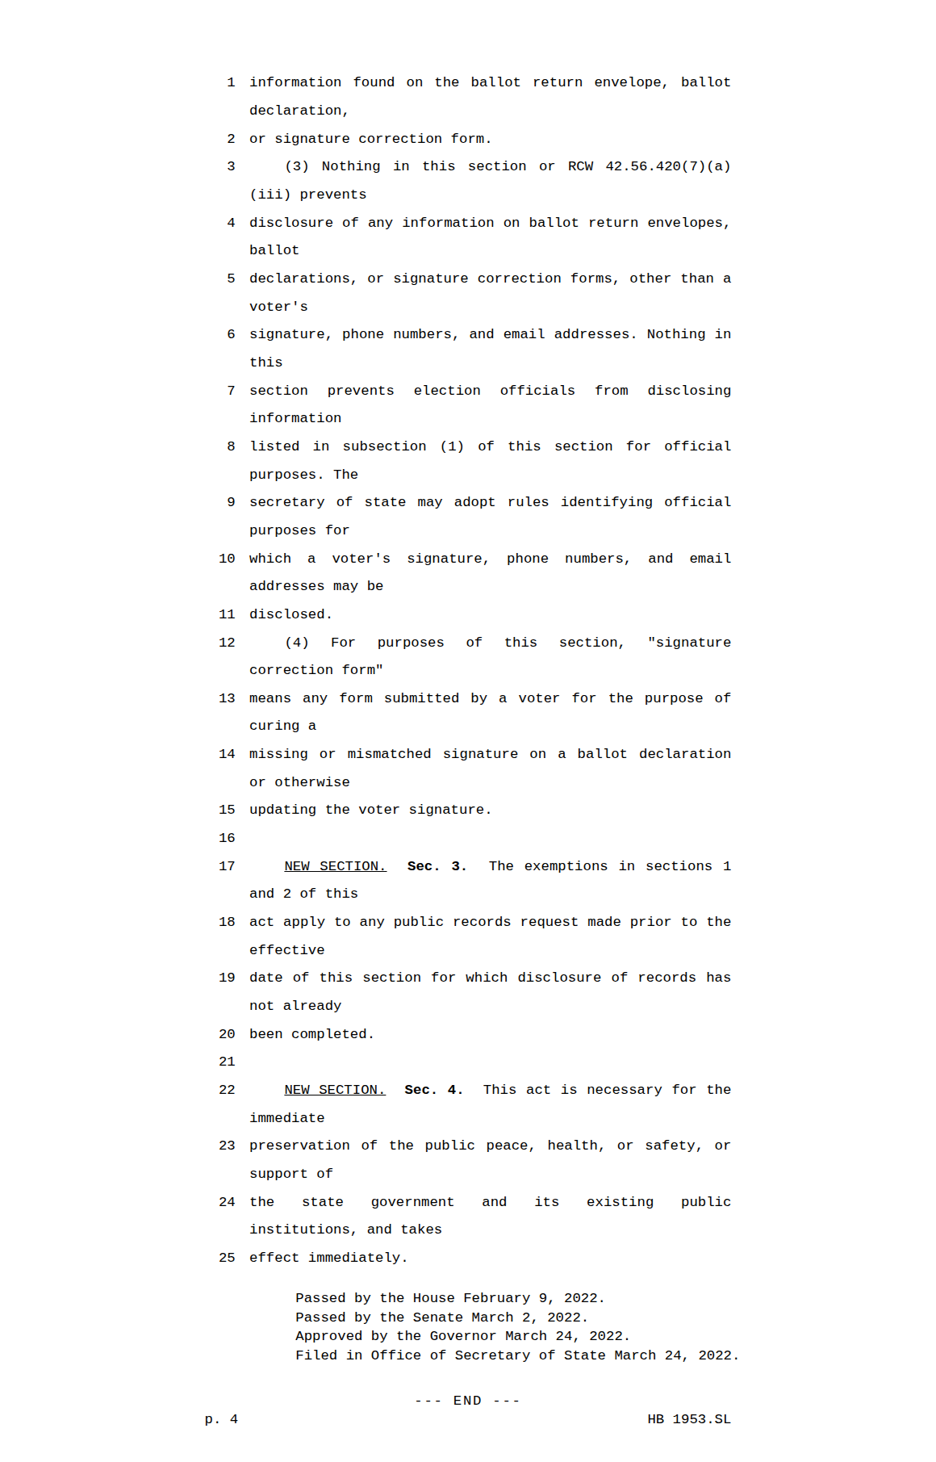information found on the ballot return envelope, ballot declaration,
or signature correction form.
(3) Nothing in this section or RCW 42.56.420(7)(a)(iii) prevents
disclosure of any information on ballot return envelopes, ballot
declarations, or signature correction forms, other than a voter's
signature, phone numbers, and email addresses. Nothing in this
section prevents election officials from disclosing information
listed in subsection (1) of this section for official purposes. The
secretary of state may adopt rules identifying official purposes for
which a voter's signature, phone numbers, and email addresses may be
disclosed.
(4) For purposes of this section, "signature correction form"
means any form submitted by a voter for the purpose of curing a
missing or mismatched signature on a ballot declaration or otherwise
updating the voter signature.
NEW SECTION. Sec. 3. The exemptions in sections 1 and 2 of this
act apply to any public records request made prior to the effective
date of this section for which disclosure of records has not already
been completed.
NEW SECTION. Sec. 4. This act is necessary for the immediate
preservation of the public peace, health, or safety, or support of
the state government and its existing public institutions, and takes
effect immediately.
Passed by the House February 9, 2022. Passed by the Senate March 2, 2022. Approved by the Governor March 24, 2022. Filed in Office of Secretary of State March 24, 2022.
--- END ---
p. 4 HB 1953.SL